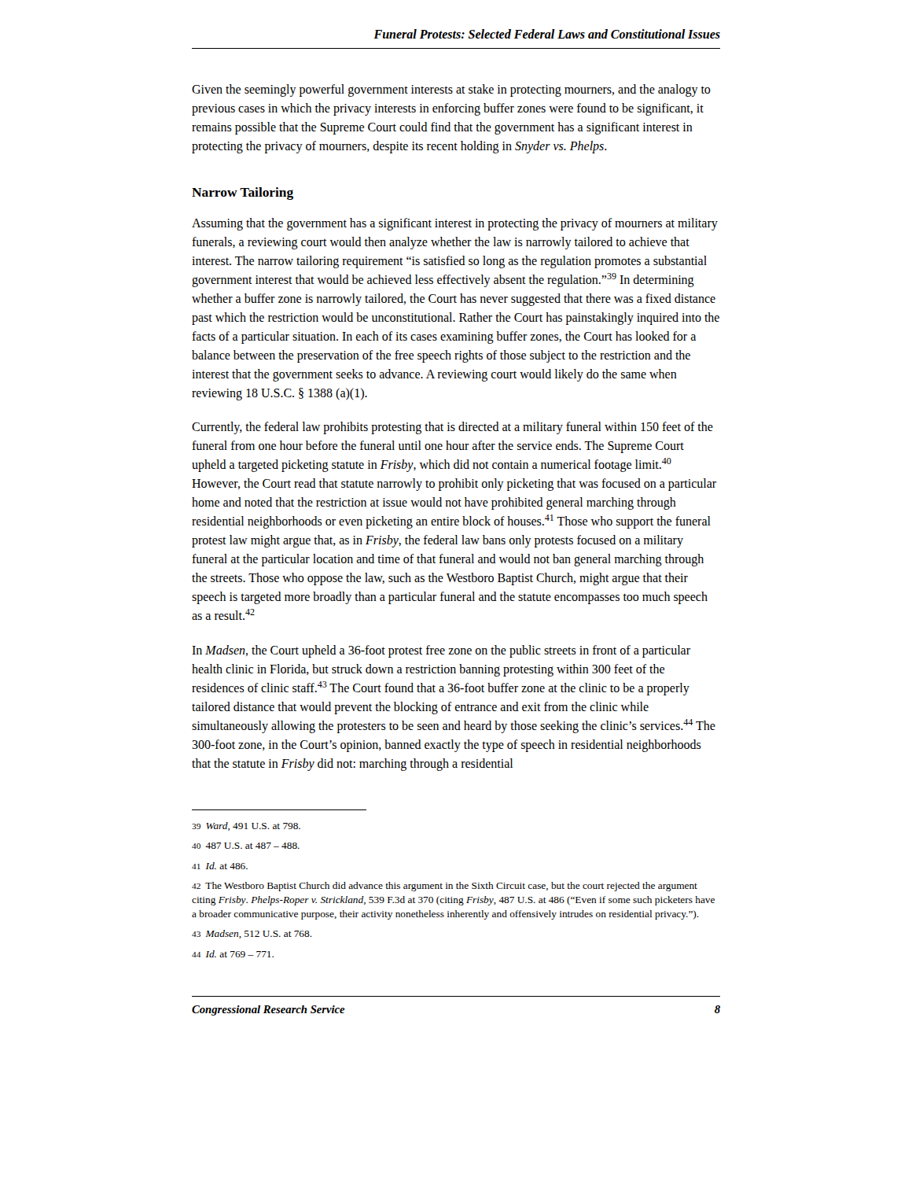Funeral Protests: Selected Federal Laws and Constitutional Issues
Given the seemingly powerful government interests at stake in protecting mourners, and the analogy to previous cases in which the privacy interests in enforcing buffer zones were found to be significant, it remains possible that the Supreme Court could find that the government has a significant interest in protecting the privacy of mourners, despite its recent holding in Snyder vs. Phelps.
Narrow Tailoring
Assuming that the government has a significant interest in protecting the privacy of mourners at military funerals, a reviewing court would then analyze whether the law is narrowly tailored to achieve that interest. The narrow tailoring requirement “is satisfied so long as the regulation promotes a substantial government interest that would be achieved less effectively absent the regulation.”39 In determining whether a buffer zone is narrowly tailored, the Court has never suggested that there was a fixed distance past which the restriction would be unconstitutional. Rather the Court has painstakingly inquired into the facts of a particular situation. In each of its cases examining buffer zones, the Court has looked for a balance between the preservation of the free speech rights of those subject to the restriction and the interest that the government seeks to advance. A reviewing court would likely do the same when reviewing 18 U.S.C. § 1388 (a)(1).
Currently, the federal law prohibits protesting that is directed at a military funeral within 150 feet of the funeral from one hour before the funeral until one hour after the service ends. The Supreme Court upheld a targeted picketing statute in Frisby, which did not contain a numerical footage limit.40 However, the Court read that statute narrowly to prohibit only picketing that was focused on a particular home and noted that the restriction at issue would not have prohibited general marching through residential neighborhoods or even picketing an entire block of houses.41 Those who support the funeral protest law might argue that, as in Frisby, the federal law bans only protests focused on a military funeral at the particular location and time of that funeral and would not ban general marching through the streets. Those who oppose the law, such as the Westboro Baptist Church, might argue that their speech is targeted more broadly than a particular funeral and the statute encompasses too much speech as a result.42
In Madsen, the Court upheld a 36-foot protest free zone on the public streets in front of a particular health clinic in Florida, but struck down a restriction banning protesting within 300 feet of the residences of clinic staff.43 The Court found that a 36-foot buffer zone at the clinic to be a properly tailored distance that would prevent the blocking of entrance and exit from the clinic while simultaneously allowing the protesters to be seen and heard by those seeking the clinic’s services.44 The 300-foot zone, in the Court’s opinion, banned exactly the type of speech in residential neighborhoods that the statute in Frisby did not: marching through a residential
39 Ward, 491 U.S. at 798.
40 487 U.S. at 487 – 488.
41 Id. at 486.
42 The Westboro Baptist Church did advance this argument in the Sixth Circuit case, but the court rejected the argument citing Frisby. Phelps-Roper v. Strickland, 539 F.3d at 370 (citing Frisby, 487 U.S. at 486 (“Even if some such picketers have a broader communicative purpose, their activity nonetheless inherently and offensively intrudes on residential privacy.”).
43 Madsen, 512 U.S. at 768.
44 Id. at 769 – 771.
Congressional Research Service 8